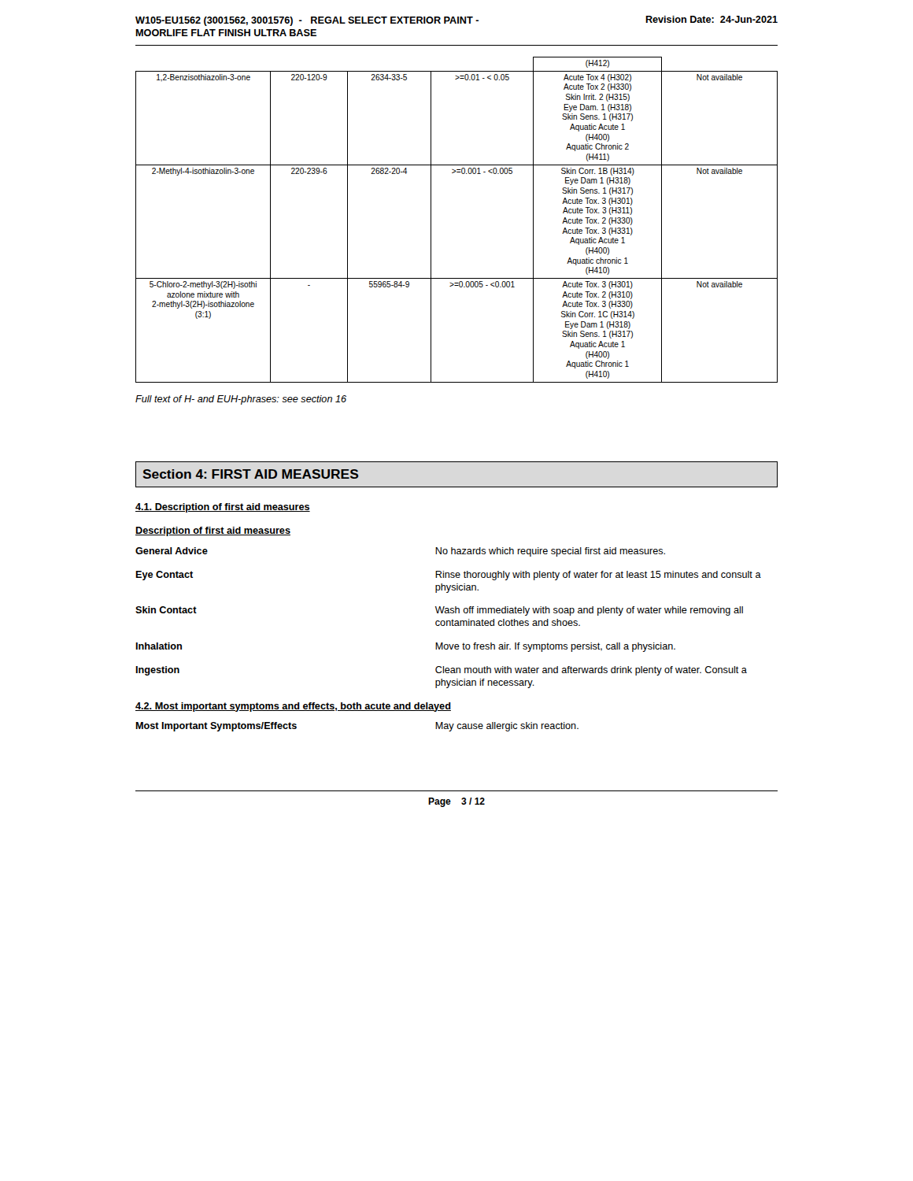W105-EU1562 (3001562, 3001576) - REGAL SELECT EXTERIOR PAINT - MOORLIFE FLAT FINISH ULTRA BASE
Revision Date: 24-Jun-2021
| | | | | (H412) | |
| 1,2-Benzisothiazolin-3-one | 220-120-9 | 2634-33-5 | >=0.01 - < 0.05 | Acute Tox 4 (H302) Acute Tox 2 (H330) Skin Irrit. 2 (H315) Eye Dam. 1 (H318) Skin Sens. 1 (H317) Aquatic Acute 1 (H400) Aquatic Chronic 2 (H411) | Not available |
| 2-Methyl-4-isothiazolin-3-one | 220-239-6 | 2682-20-4 | >=0.001 - <0.005 | Skin Corr. 1B (H314) Eye Dam 1 (H318) Skin Sens. 1 (H317) Acute Tox. 3 (H301) Acute Tox. 3 (H311) Acute Tox. 2 (H330) Acute Tox. 3 (H331) Aquatic Acute 1 (H400) Aquatic chronic 1 (H410) | Not available |
| 5-Chloro-2-methyl-3(2H)-isothi azolone mixture with 2-methyl-3(2H)-isothiazolone (3:1) | - | 55965-84-9 | >=0.0005 - <0.001 | Acute Tox. 3 (H301) Acute Tox. 2 (H310) Acute Tox. 3 (H330) Skin Corr. 1C (H314) Eye Dam 1 (H318) Skin Sens. 1 (H317) Aquatic Acute 1 (H400) Aquatic Chronic 1 (H410) | Not available |
Full text of H- and EUH-phrases: see section 16
Section 4: FIRST AID MEASURES
4.1. Description of first aid measures
Description of first aid measures
General Advice
No hazards which require special first aid measures.
Eye Contact
Rinse thoroughly with plenty of water for at least 15 minutes and consult a physician.
Skin Contact
Wash off immediately with soap and plenty of water while removing all contaminated clothes and shoes.
Inhalation
Move to fresh air. If symptoms persist, call a physician.
Ingestion
Clean mouth with water and afterwards drink plenty of water. Consult a physician if necessary.
4.2. Most important symptoms and effects, both acute and delayed
Most Important Symptoms/Effects
May cause allergic skin reaction.
Page 3 / 12